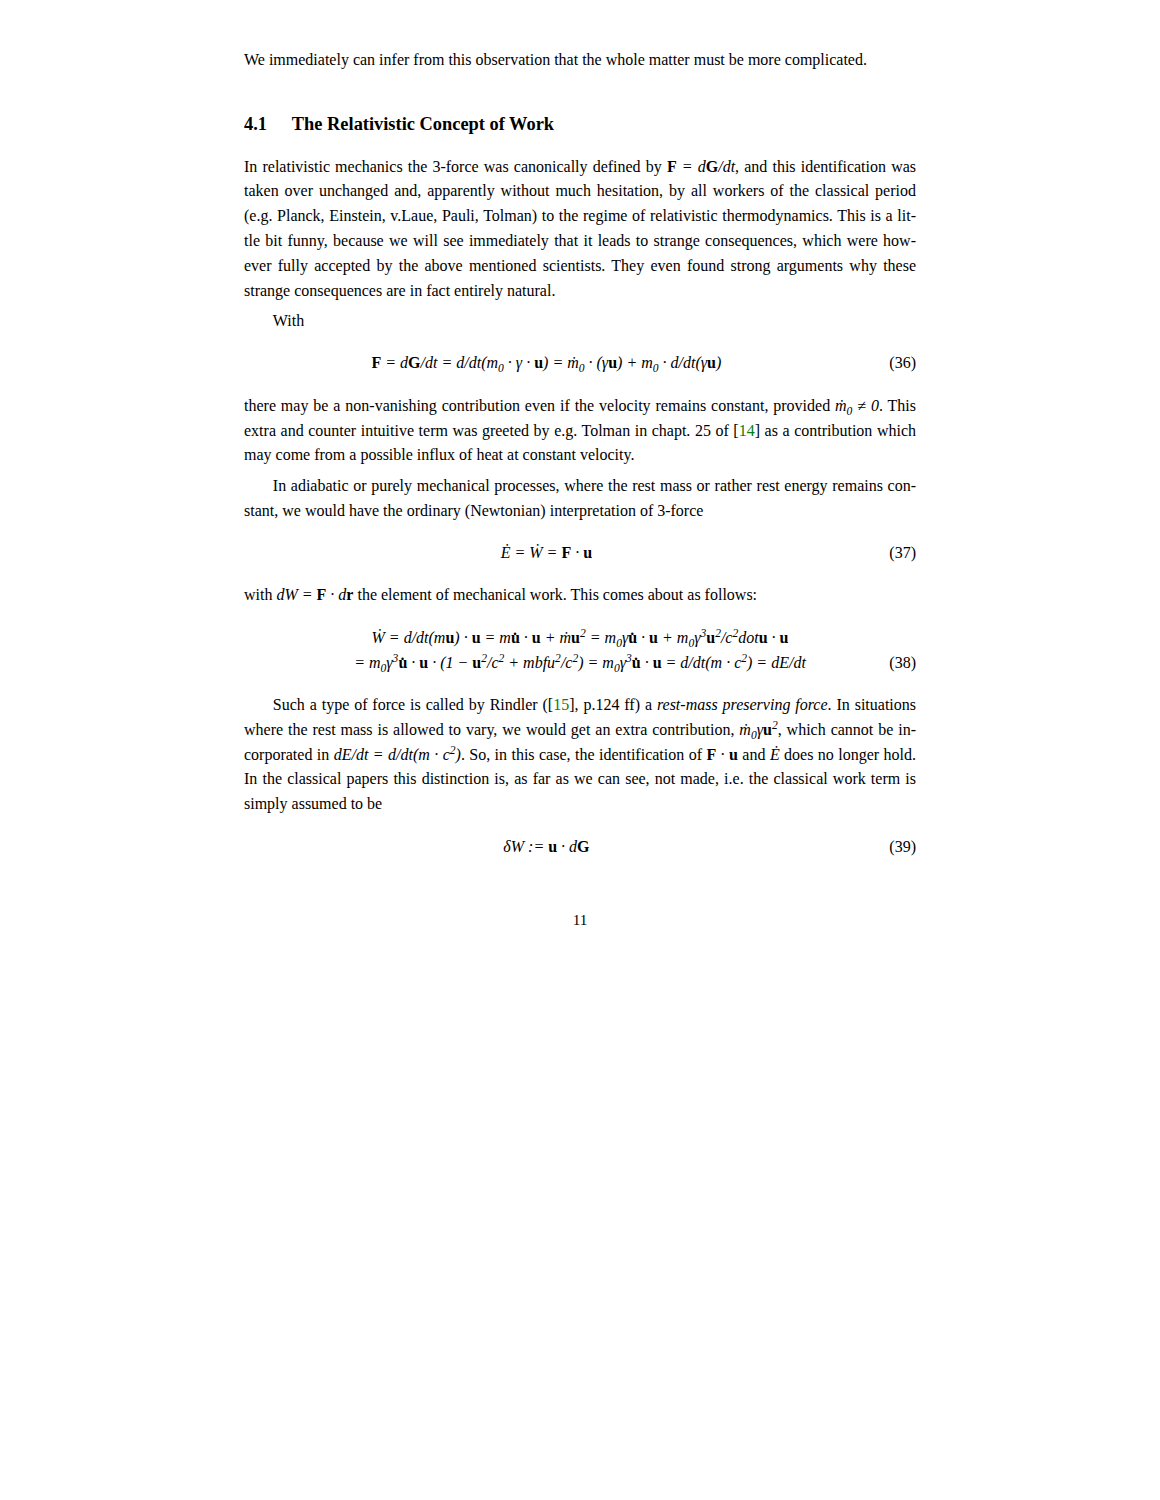We immediately can infer from this observation that the whole matter must be more complicated.
4.1 The Relativistic Concept of Work
In relativistic mechanics the 3-force was canonically defined by F = dG/dt, and this identification was taken over unchanged and, apparently without much hesitation, by all workers of the classical period (e.g. Planck, Einstein, v.Laue, Pauli, Tolman) to the regime of relativistic thermodynamics. This is a little bit funny, because we will see immediately that it leads to strange consequences, which were however fully accepted by the above mentioned scientists. They even found strong arguments why these strange consequences are in fact entirely natural.
With
F = dG/dt = d/dt(m0 · γ · u) = ṁ0 · (γu) + m0 · d/dt(γu)
(36)
there may be a non-vanishing contribution even if the velocity remains constant, provided ṁ0 ≠ 0. This extra and counter intuitive term was greeted by e.g. Tolman in chapt. 25 of [14] as a contribution which may come from a possible influx of heat at constant velocity.
In adiabatic or purely mechanical processes, where the rest mass or rather rest energy remains constant, we would have the ordinary (Newtonian) interpretation of 3-force
Ė = Ẇ = F · u
(37)
with dW = F · dr the element of mechanical work. This comes about as follows:
Ẇ = d/dt(mu) · u = mu̇ · u + ṁu2 = m0γu̇ · u + m0γ3u2/c2dotu · u
= m0γ3u̇ · u · (1 − u2/c2 + mbfu2/c2) = m0γ3u̇ · u = d/dt(m · c2) = dE/dt
(38)
Such a type of force is called by Rindler ([15], p.124 ff) a rest-mass preserving force. In situations where the rest mass is allowed to vary, we would get an extra contribution, ṁ0γu2, which cannot be incorporated in dE/dt = d/dt(m · c2). So, in this case, the identification of F · u and Ė does no longer hold. In the classical papers this distinction is, as far as we can see, not made, i.e. the classical work term is simply assumed to be
δW := u · dG
(39)
11